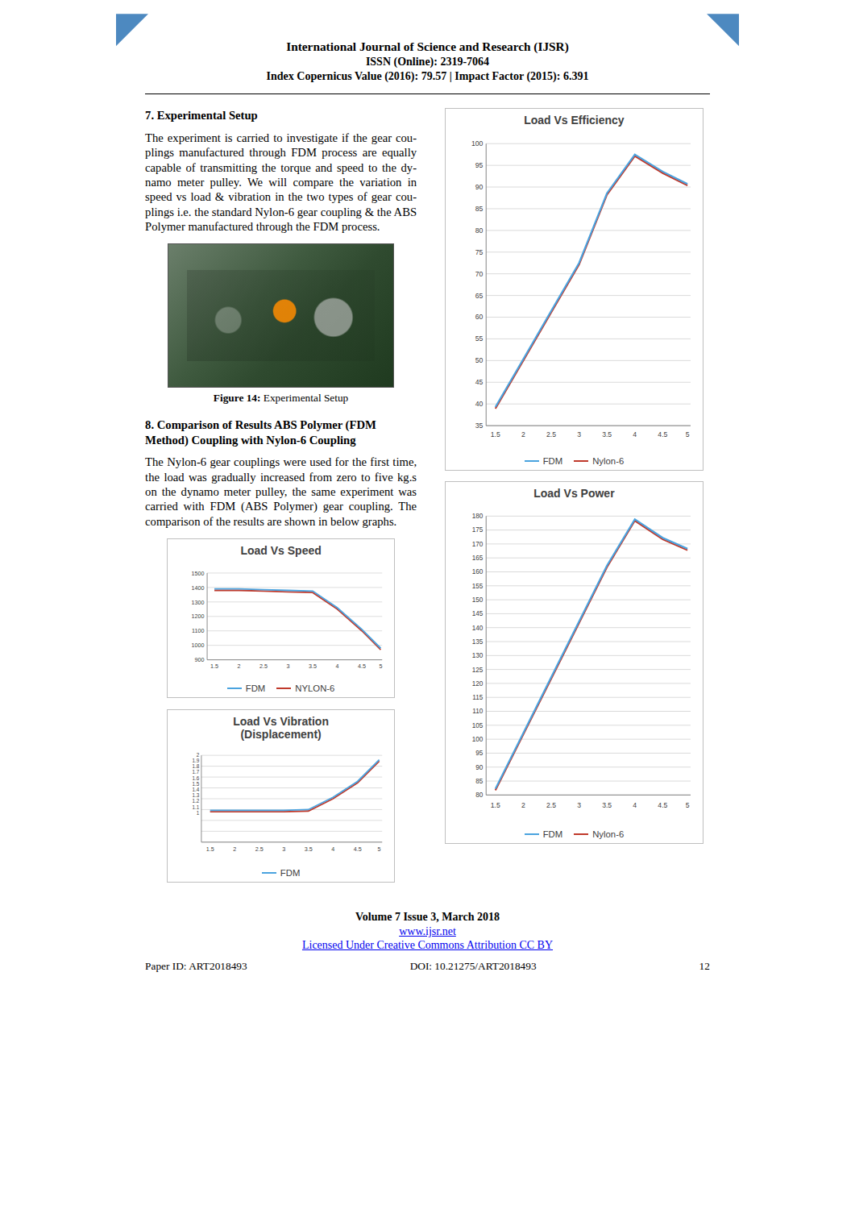International Journal of Science and Research (IJSR)
ISSN (Online): 2319-7064
Index Copernicus Value (2016): 79.57 | Impact Factor (2015): 6.391
7. Experimental Setup
The experiment is carried to investigate if the gear couplings manufactured through FDM process are equally capable of transmitting the torque and speed to the dynamo meter pulley. We will compare the variation in speed vs load & vibration in the two types of gear couplings i.e. the standard Nylon-6 gear coupling & the ABS Polymer manufactured through the FDM process.
Figure 14: Experimental Setup
8. Comparison of Results ABS Polymer (FDM Method) Coupling with Nylon-6 Coupling
The Nylon-6 gear couplings were used for the first time, the load was gradually increased from zero to five kg.s on the dynamo meter pulley, the same experiment was carried with FDM (ABS Polymer) gear coupling. The comparison of the results are shown in below graphs.
Load Vs Speed
1500 1400 1300 1200 1100 1000 900 1.5 2 2.5 3 3.5 4 4.5 5
FDM NYLON-6
Load Vs Vibration
(Displacement)
2 1.9 1.8 1.7 1.6 1.5 1.4 1.3 1.2 1.1 1 1.5 2 2.5 3 3.5 4 4.5 5
FDM
Load Vs Efficiency
100 95 90 85 80 75 70 65 60 55 50 45 40 35 1.5 2 2.5 3 3.5 4 4.5 5
FDM Nylon-6
Load Vs Power
180 175 170 165 160 155 150 145 140 135 130 125 120 115 110 105 100 95 90 85 80 1.5 2 2.5 3 3.5 4 4.5 5
FDM Nylon-6
Volume 7 Issue 3, March 2018
www.ijsr.net
Licensed Under Creative Commons Attribution CC BY
Paper ID: ART2018493
DOI: 10.21275/ART2018493
12